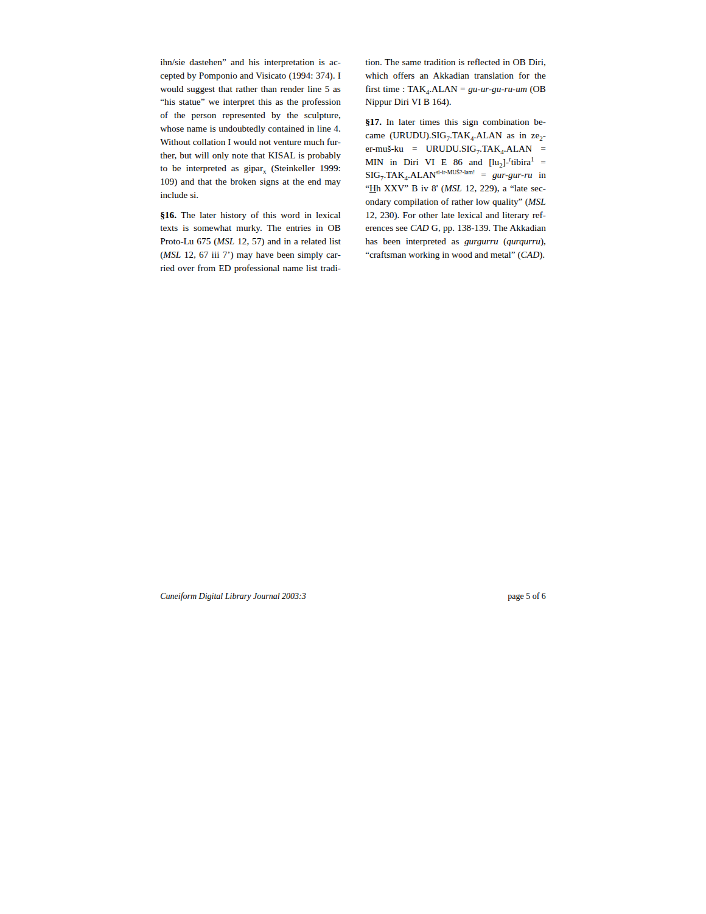ihn/sie dastehen” and his interpretation is accepted by Pomponio and Visicato (1994: 374). I would suggest that rather than render line 5 as “his statue” we interpret this as the profession of the person represented by the sculpture, whose name is undoubtedly contained in line 4. Without collation I would not venture much further, but will only note that KISAL is probably to be interpreted as giparx (Steinkeller 1999: 109) and that the broken signs at the end may include si.
§16. The later history of this word in lexical texts is somewhat murky. The entries in OB Proto-Lu 675 (MSL 12, 57) and in a related list (MSL 12, 67 iii 7’) may have been simply carried over from ED professional name list tradition. The same tradition is reflected in OB Diri, which offers an Akkadian translation for the first time : TAK4.ALAN = gu-ur-gu-ru-um (OB Nippur Diri VI B 164).
§17. In later times this sign combination became (URUDU).SIG7.TAK4.ALAN as in ze2-er-muš-ku = URUDU.SIG7.TAK4.ALAN = MIN in Diri VI E 86 and [lu2]-rtibira1 = SIG7.TAK4.ALANsi-ir-MUŠ?-lam! = gur-gur-ru in “Hh XXV” B iv 8' (MSL 12, 229), a “late secondary compilation of rather low quality” (MSL 12, 230). For other late lexical and literary references see CAD G, pp. 138-139. The Akkadian has been interpreted as gurgurru (qurqurru), “craftsman working in wood and metal” (CAD).
Cuneiform Digital Library Journal 2003:3 page 5 of 6